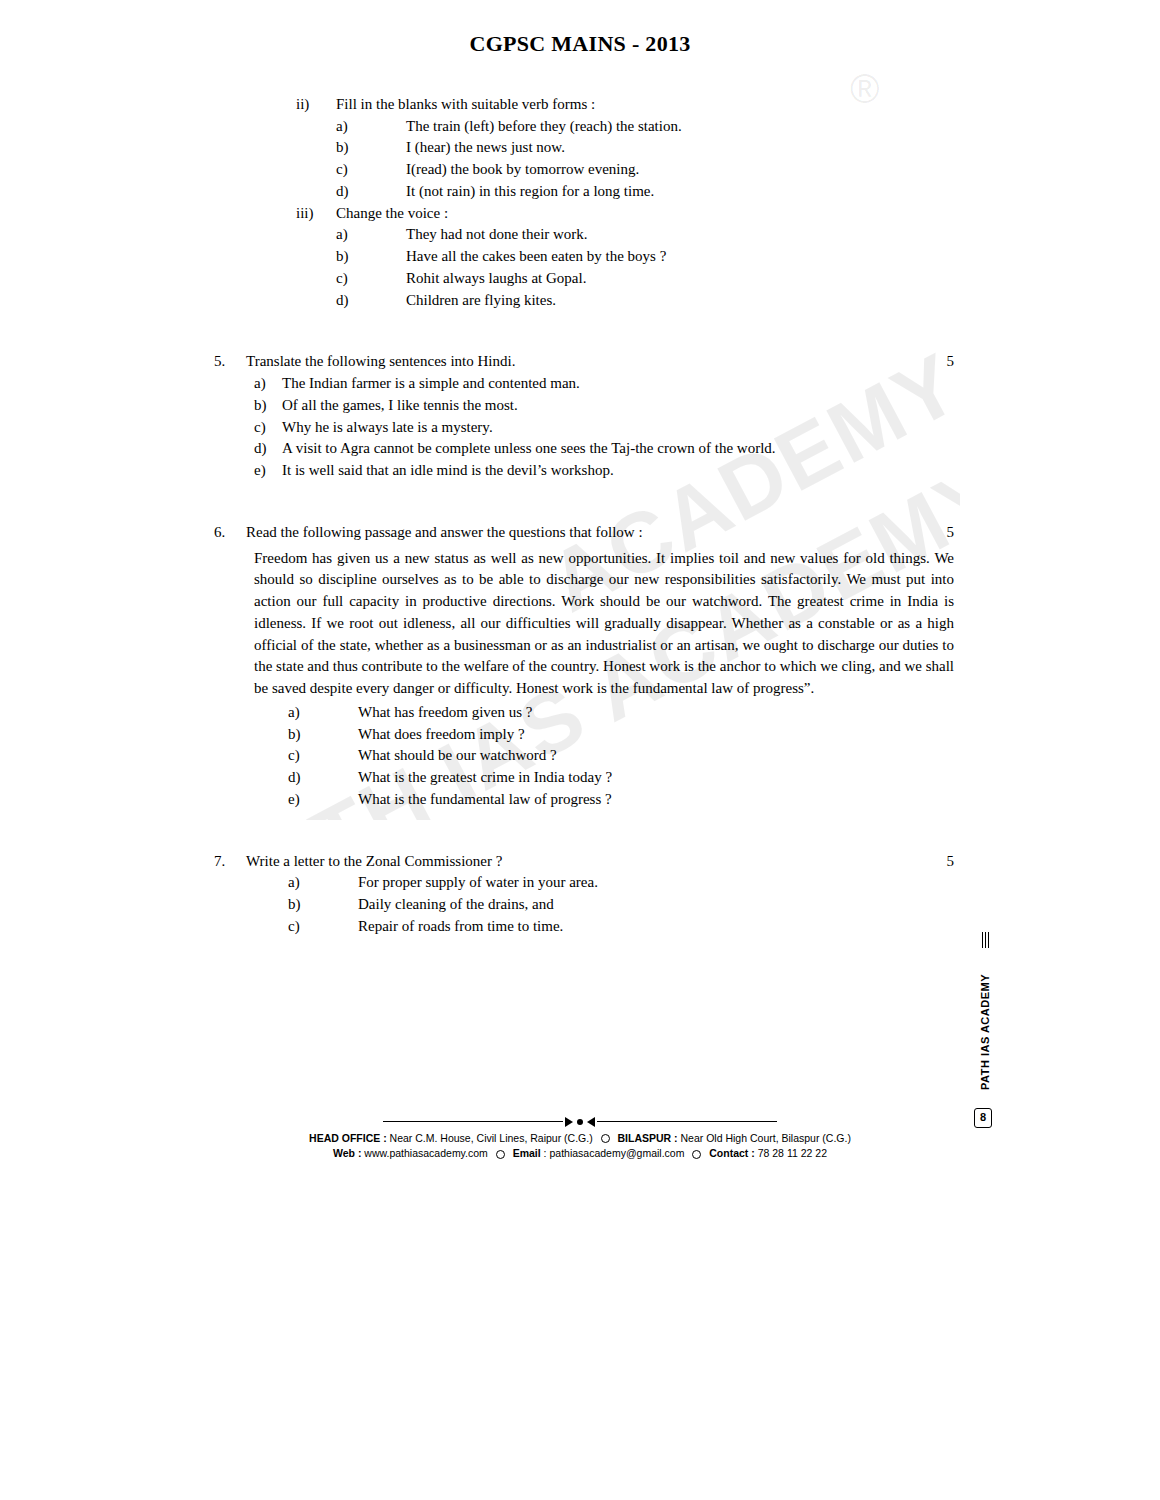CGPSC MAINS - 2013
ACADEMY PATH IAS ACADEMY
®
ii)
Fill in the blanks with suitable verb forms :
a)
The train (left) before they (reach) the station.
b)
I (hear) the news just now.
c)
I(read) the book by tomorrow evening.
d)
It (not rain) in this region for a long time.
iii)
Change the voice :
a)
They had not done their work.
b)
Have all the cakes been eaten by the boys ?
c)
Rohit always laughs at Gopal.
d)
Children are flying kites.
5.
Translate the following sentences into Hindi.5
a)
The Indian farmer is a simple and contented man.
b)
Of all the games, I like tennis the most.
c)
Why he is always late is a mystery.
d)
A visit to Agra cannot be complete unless one sees the Taj-the crown of the world.
e)
It is well said that an idle mind is the devil’s workshop.
6.
Read the following passage and answer the questions that follow :5
Freedom has given us a new status as well as new opportunities. It implies toil and new values for old things. We should so discipline ourselves as to be able to discharge our new responsibilities satisfactorily. We must put into action our full capacity in productive directions. Work should be our watchword. The greatest crime in India is idleness. If we root out idleness, all our difficulties will gradually disappear. Whether as a constable or as a high official of the state, whether as a businessman or as an industrialist or an artisan, we ought to discharge our duties to the state and thus contribute to the welfare of the country. Honest work is the anchor to which we cling, and we shall be saved despite every danger or difficulty. Honest work is the fundamental law of progress”.
a)
What has freedom given us ?
b)
What does freedom imply ?
c)
What should be our watchword ?
d)
What is the greatest crime in India today ?
e)
What is the fundamental law of progress ?
7.
Write a letter to the Zonal Commissioner ?5
a)
For proper supply of water in your area.
b)
Daily cleaning of the drains, and
c)
Repair of roads from time to time.
PATH IAS ACADEMY
8
HEAD OFFICE : Near C.M. House, Civil Lines, Raipur (C.G.) BILASPUR : Near Old High Court, Bilaspur (C.G.)
Web : www.pathiasacademy.com Email : pathiasacademy@gmail.com Contact : 78 28 11 22 22